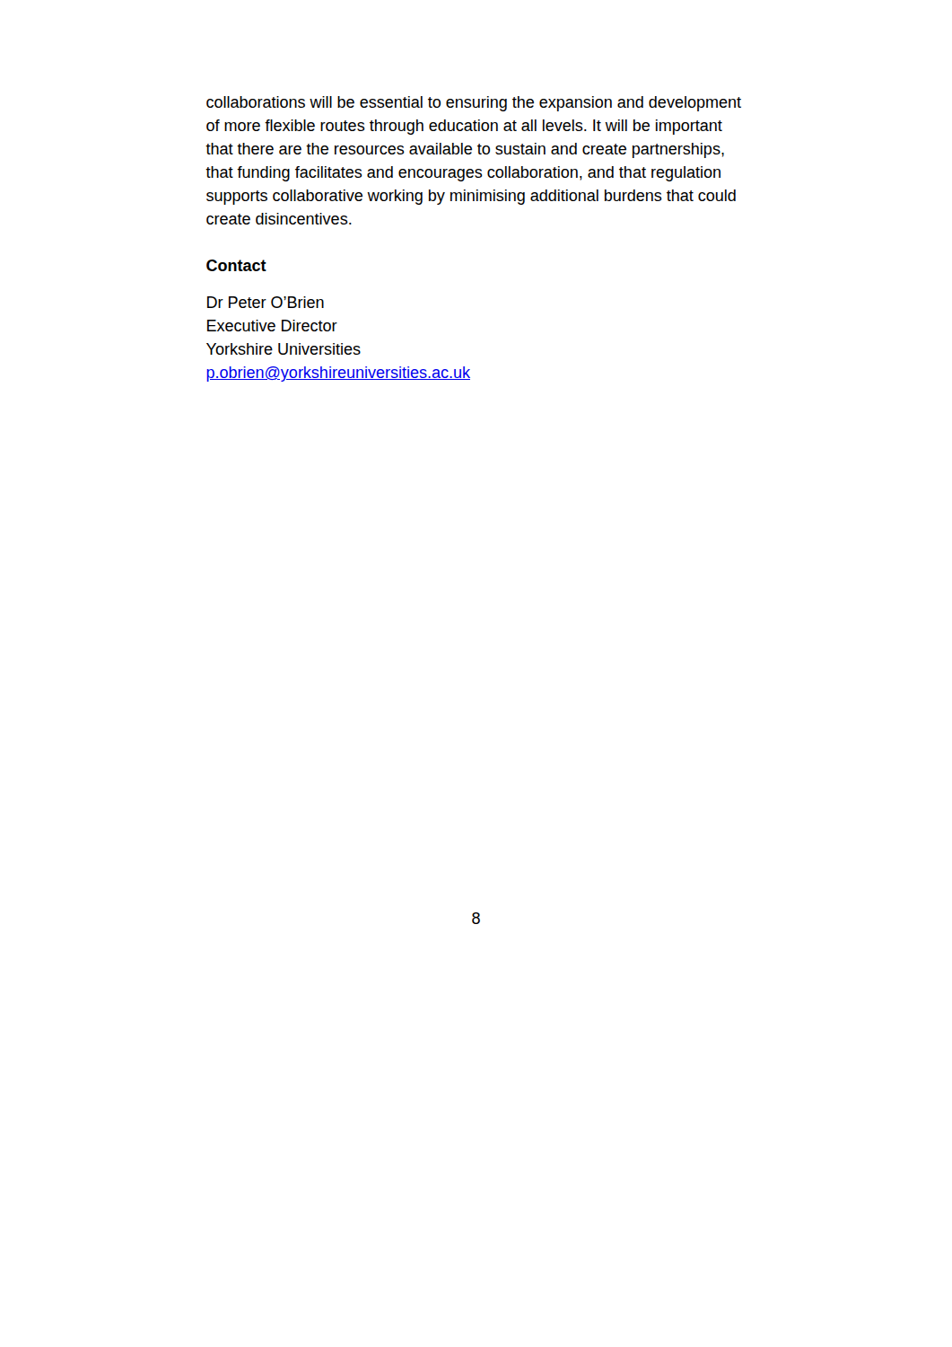collaborations will be essential to ensuring the expansion and development of more flexible routes through education at all levels. It will be important that there are the resources available to sustain and create partnerships, that funding facilitates and encourages collaboration, and that regulation supports collaborative working by minimising additional burdens that could create disincentives.
Contact
Dr Peter O’Brien
Executive Director
Yorkshire Universities
p.obrien@yorkshireuniversities.ac.uk
8